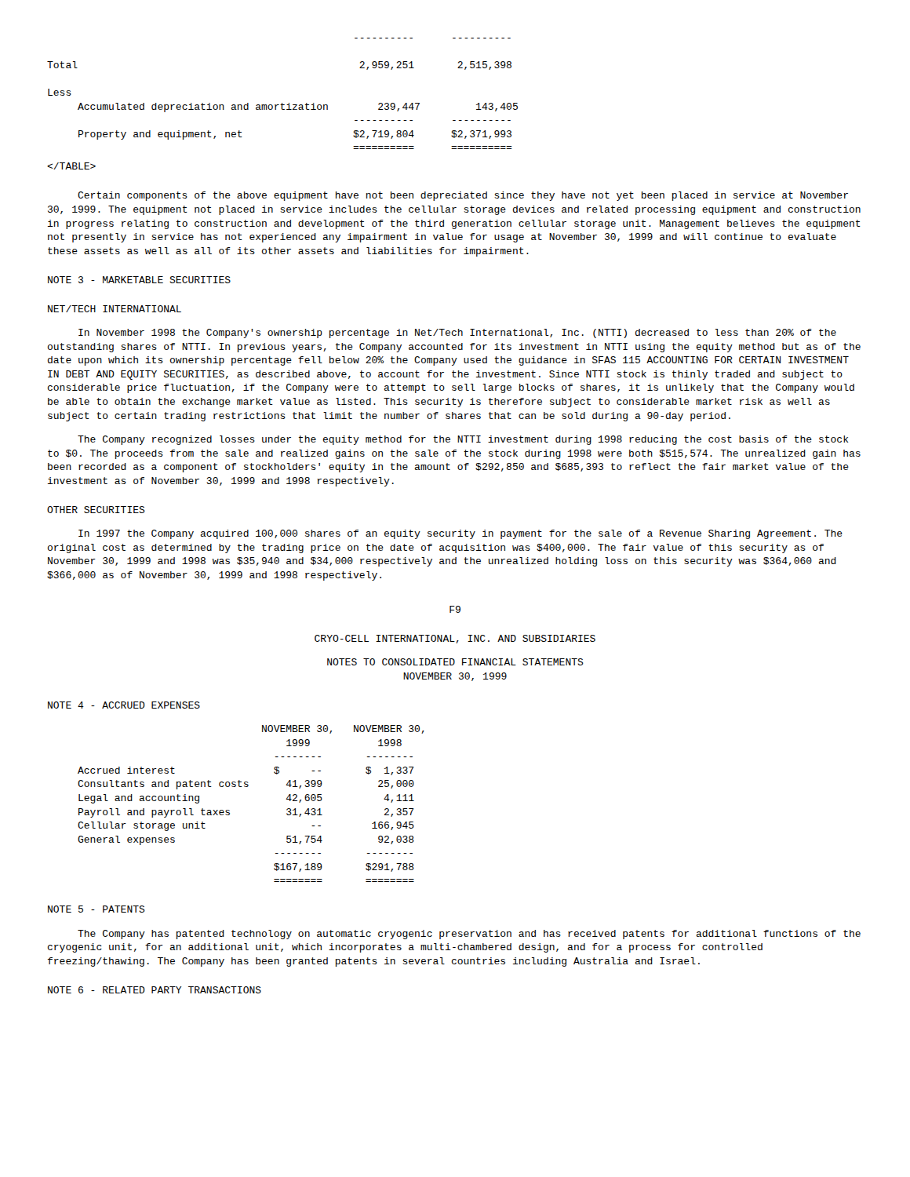----------      ----------

Total                                              2,959,251       2,515,398

Less
     Accumulated depreciation and amortization        239,447         143,405
                                                  ----------      ----------
     Property and equipment, net                  $2,719,804      $2,371,993
                                                  ==========      ==========
</TABLE>
Certain components of the above equipment have not been depreciated since they have not yet been placed in service at November 30, 1999. The equipment not placed in service includes the cellular storage devices and related processing equipment and construction in progress relating to construction and development of the third generation cellular storage unit. Management believes the equipment not presently in service has not experienced any impairment in value for usage at November 30, 1999 and will continue to evaluate these assets as well as all of its other assets and liabilities for impairment.
NOTE 3 - MARKETABLE SECURITIES
NET/TECH INTERNATIONAL
In November 1998 the Company's ownership percentage in Net/Tech International, Inc. (NTTI) decreased to less than 20% of the outstanding shares of NTTI. In previous years, the Company accounted for its investment in NTTI using the equity method but as of the date upon which its ownership percentage fell below 20% the Company used the guidance in SFAS 115 ACCOUNTING FOR CERTAIN INVESTMENT IN DEBT AND EQUITY SECURITIES, as described above, to account for the investment. Since NTTI stock is thinly traded and subject to considerable price fluctuation, if the Company were to attempt to sell large blocks of shares, it is unlikely that the Company would be able to obtain the exchange market value as listed. This security is therefore subject to considerable market risk as well as subject to certain trading restrictions that limit the number of shares that can be sold during a 90-day period.
The Company recognized losses under the equity method for the NTTI investment during 1998 reducing the cost basis of the stock to $0. The proceeds from the sale and realized gains on the sale of the stock during 1998 were both $515,574. The unrealized gain has been recorded as a component of stockholders' equity in the amount of $292,850 and $685,393 to reflect the fair market value of the investment as of November 30, 1999 and 1998 respectively.
OTHER SECURITIES
In 1997 the Company acquired 100,000 shares of an equity security in payment for the sale of a Revenue Sharing Agreement. The original cost as determined by the trading price on the date of acquisition was $400,000. The fair value of this security as of November 30, 1999 and 1998 was $35,940 and $34,000 respectively and the unrealized holding loss on this security was $364,060 and $366,000 as of November 30, 1999 and 1998 respectively.
F9
CRYO-CELL INTERNATIONAL, INC. AND SUBSIDIARIES
NOTES TO CONSOLIDATED FINANCIAL STATEMENTS
NOVEMBER 30, 1999
NOTE 4 - ACCRUED EXPENSES
                                   NOVEMBER 30,   NOVEMBER 30,
                                       1999           1998
                                     --------       --------
     Accrued interest                $     --       $  1,337
     Consultants and patent costs      41,399         25,000
     Legal and accounting              42,605          4,111
     Payroll and payroll taxes         31,431          2,357
     Cellular storage unit                 --        166,945
     General expenses                  51,754         92,038
                                     --------       --------
                                     $167,189       $291,788
                                     ========       ========
NOTE 5 - PATENTS
The Company has patented technology on automatic cryogenic preservation and has received patents for additional functions of the cryogenic unit, for an additional unit, which incorporates a multi-chambered design, and for a process for controlled freezing/thawing. The Company has been granted patents in several countries including Australia and Israel.
NOTE 6 - RELATED PARTY TRANSACTIONS